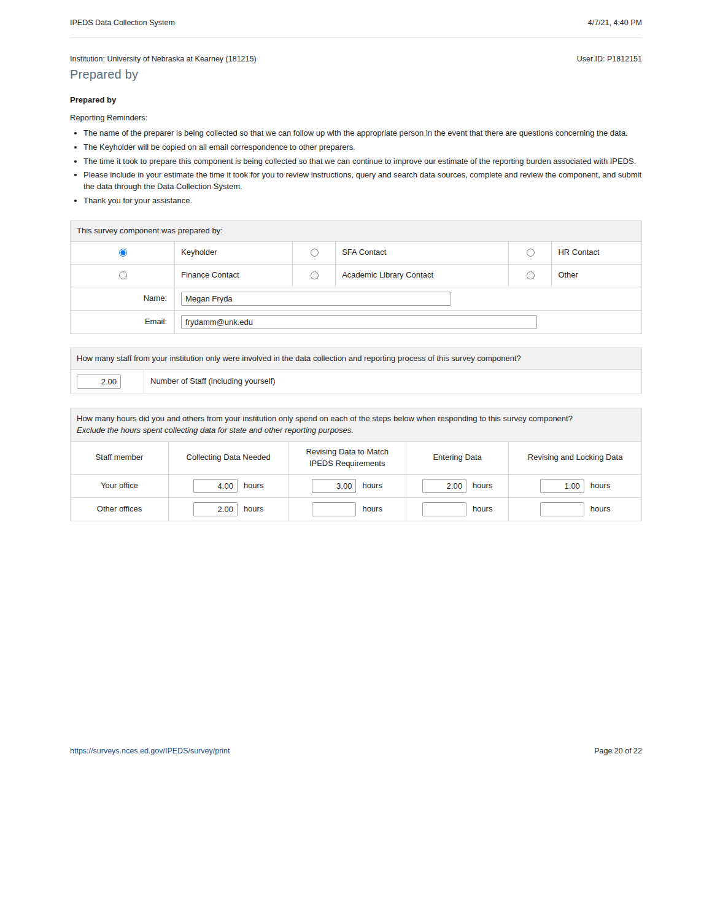IPEDS Data Collection System
4/7/21, 4:40 PM
Institution: University of Nebraska at Kearney (181215)
User ID: P1812151
Prepared by
Prepared by
Reporting Reminders:
The name of the preparer is being collected so that we can follow up with the appropriate person in the event that there are questions concerning the data.
The Keyholder will be copied on all email correspondence to other preparers.
The time it took to prepare this component is being collected so that we can continue to improve our estimate of the reporting burden associated with IPEDS.
Please include in your estimate the time it took for you to review instructions, query and search data sources, complete and review the component, and submit the data through the Data Collection System.
Thank you for your assistance.
| This survey component was prepared by: |
| | Keyholder | | SFA Contact | | HR Contact |
| | Finance Contact | | Academic Library Contact | | Other |
| Name: | |
| Email: | |
| How many staff from your institution only were involved in the data collection and reporting process of this survey component? |
| | Number of Staff (including yourself) |
How many hours did you and others from your institution only spend on each of the steps below when responding to this survey component?
Exclude the hours spent collecting data for state and other reporting purposes.
| Staff member | Collecting Data Needed | Revising Data to Match IPEDS Requirements | Entering Data | Revising and Locking Data |
| --- | --- | --- | --- | --- |
| Your office | hours | hours | hours | hours |
| Other offices | hours | hours | hours | hours |
https://surveys.nces.ed.gov/IPEDS/survey/print
Page 20 of 22